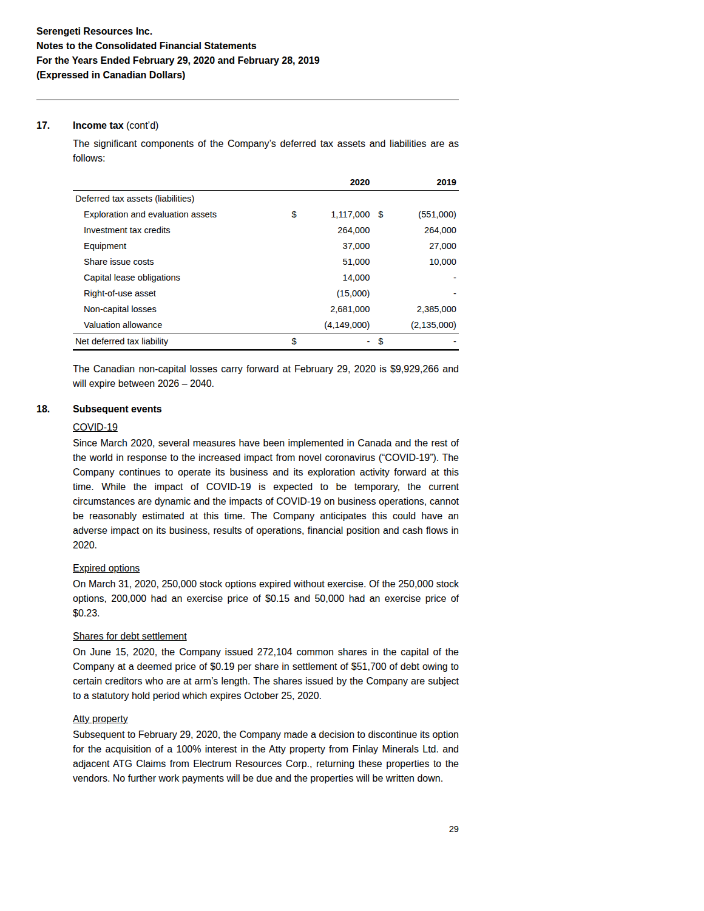Serengeti Resources Inc.
Notes to the Consolidated Financial Statements
For the Years Ended February 29, 2020 and February 28, 2019
(Expressed in Canadian Dollars)
17.
Income tax (cont’d)
The significant components of the Company’s deferred tax assets and liabilities are as follows:
| | | 2020 | | 2019 |
| --- | --- | --- | --- | --- |
| Deferred tax assets (liabilities) | | | | |
| Exploration and evaluation assets | $ | 1,117,000 | $ | (551,000) |
| Investment tax credits | | 264,000 | | 264,000 |
| Equipment | | 37,000 | | 27,000 |
| Share issue costs | | 51,000 | | 10,000 |
| Capital lease obligations | | 14,000 | | - |
| Right-of-use asset | | (15,000) | | - |
| Non-capital losses | | 2,681,000 | | 2,385,000 |
| Valuation allowance | | (4,149,000) | | (2,135,000) |
| Net deferred tax liability | $ | - | $ | - |
The Canadian non-capital losses carry forward at February 29, 2020 is $9,929,266 and will expire between 2026 – 2040.
18.
Subsequent events
COVID-19
Since March 2020, several measures have been implemented in Canada and the rest of the world in response to the increased impact from novel coronavirus (“COVID-19”). The Company continues to operate its business and its exploration activity forward at this time. While the impact of COVID-19 is expected to be temporary, the current circumstances are dynamic and the impacts of COVID-19 on business operations, cannot be reasonably estimated at this time. The Company anticipates this could have an adverse impact on its business, results of operations, financial position and cash flows in 2020.
Expired options
On March 31, 2020, 250,000 stock options expired without exercise. Of the 250,000 stock options, 200,000 had an exercise price of $0.15 and 50,000 had an exercise price of $0.23.
Shares for debt settlement
On June 15, 2020, the Company issued 272,104 common shares in the capital of the Company at a deemed price of $0.19 per share in settlement of $51,700 of debt owing to certain creditors who are at arm’s length. The shares issued by the Company are subject to a statutory hold period which expires October 25, 2020.
Atty property
Subsequent to February 29, 2020, the Company made a decision to discontinue its option for the acquisition of a 100% interest in the Atty property from Finlay Minerals Ltd. and adjacent ATG Claims from Electrum Resources Corp., returning these properties to the vendors. No further work payments will be due and the properties will be written down.
29